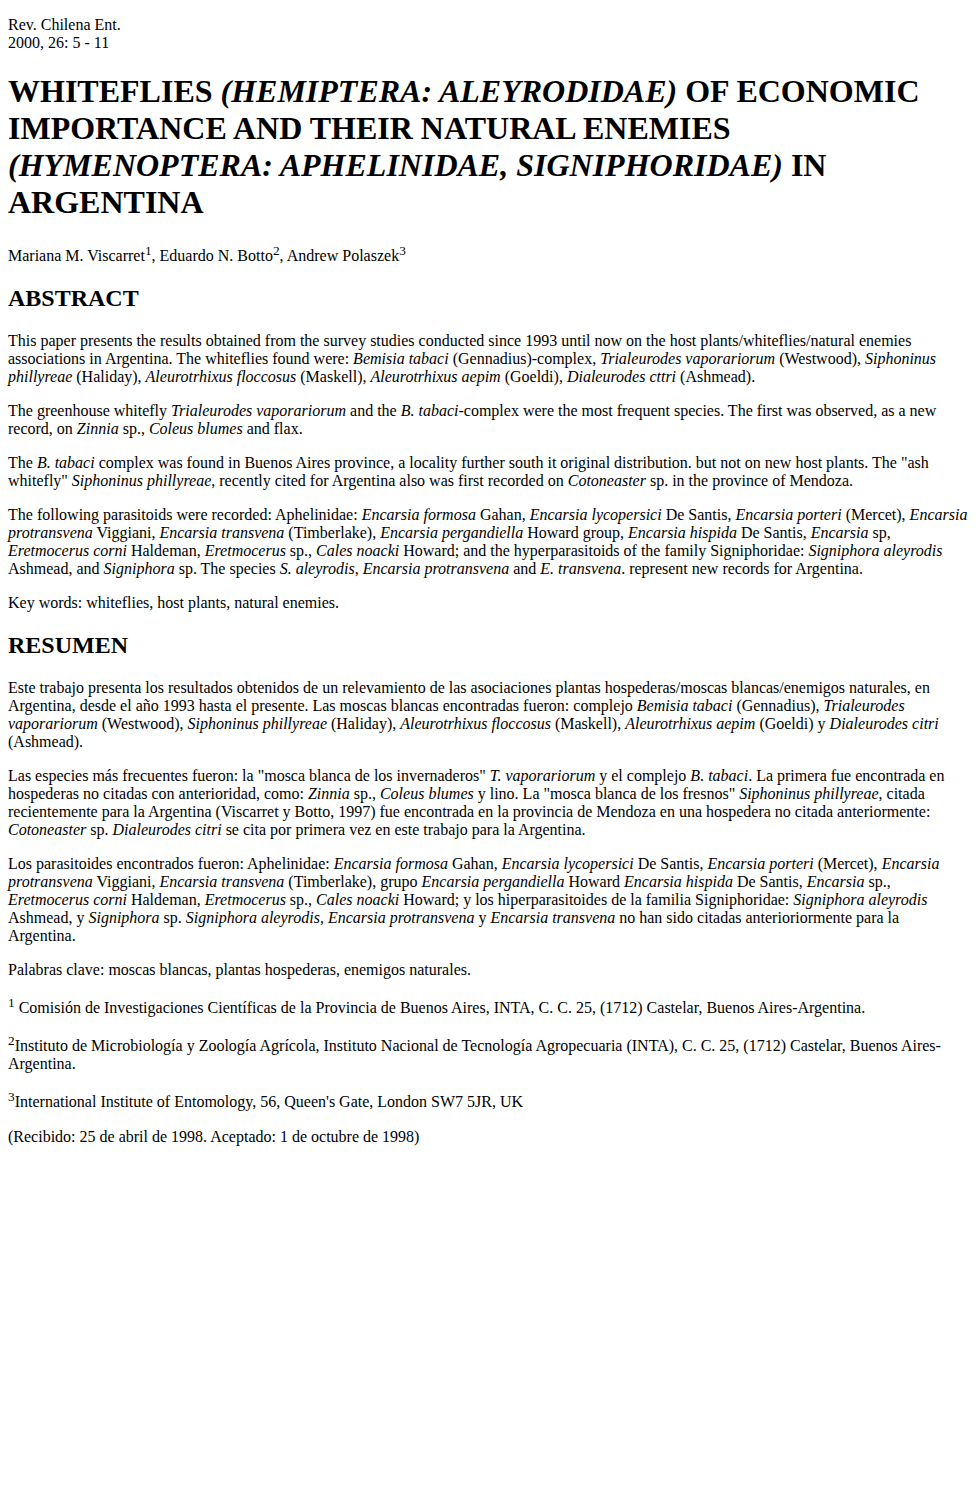Rev. Chilena Ent.
2000, 26: 5 - 11
WHITEFLIES (HEMIPTERA: ALEYRODIDAE) OF ECONOMIC IMPORTANCE AND THEIR NATURAL ENEMIES (HYMENOPTERA: APHELINIDAE, SIGNIPHORIDAE) IN ARGENTINA
Mariana M. Viscarret1, Eduardo N. Botto2, Andrew Polaszek3
ABSTRACT
This paper presents the results obtained from the survey studies conducted since 1993 until now on the host plants/whiteflies/natural enemies associations in Argentina. The whiteflies found were: Bemisia tabaci (Gennadius)-complex, Trialeurodes vaporariorum (Westwood), Siphoninus phillyreae (Haliday), Aleurotrhixus floccosus (Maskell), Aleurotrhixus aepim (Goeldi), Dialeurodes cttri (Ashmead).
The greenhouse whitefly Trialeurodes vaporariorum and the B. tabaci-complex were the most frequent species. The first was observed, as a new record, on Zinnia sp., Coleus blumes and flax.
The B. tabaci complex was found in Buenos Aires province, a locality further south it original distribution. but not on new host plants. The "ash whitefly" Siphoninus phillyreae, recently cited for Argentina also was first recorded on Cotoneaster sp. in the province of Mendoza.
The following parasitoids were recorded: Aphelinidae: Encarsia formosa Gahan, Encarsia lycopersici De Santis, Encarsia porteri (Mercet), Encarsia protransvena Viggiani, Encarsia transvena (Timberlake), Encarsia pergandiella Howard group, Encarsia hispida De Santis, Encarsia sp, Eretmocerus corni Haldeman, Eretmocerus sp., Cales noacki Howard; and the hyperparasitoids of the family Signiphoridae: Signiphora aleyrodis Ashmead, and Signiphora sp. The species S. aleyrodis, Encarsia protransvena and E. transvena. represent new records for Argentina.
Key words: whiteflies, host plants, natural enemies.
RESUMEN
Este trabajo presenta los resultados obtenidos de un relevamiento de las asociaciones plantas hospederas/moscas blancas/enemigos naturales, en Argentina, desde el año 1993 hasta el presente. Las moscas blancas encontradas fueron: complejo Bemisia tabaci (Gennadius), Trialeurodes vaporariorum (Westwood), Siphoninus phillyreae (Haliday), Aleurotrhixus floccosus (Maskell), Aleurotrhixus aepim (Goeldi) y Dialeurodes citri (Ashmead).
Las especies más frecuentes fueron: la "mosca blanca de los invernaderos" T. vaporariorum y el complejo B. tabaci. La primera fue encontrada en hospederas no citadas con anterioridad, como: Zinnia sp., Coleus blumes y lino. La "mosca blanca de los fresnos" Siphoninus phillyreae, citada recientemente para la Argentina (Viscarret y Botto, 1997) fue encontrada en la provincia de Mendoza en una hospedera no citada anteriormente: Cotoneaster sp. Dialeurodes citri se cita por primera vez en este trabajo para la Argentina.
Los parasitoides encontrados fueron: Aphelinidae: Encarsia formosa Gahan, Encarsia lycopersici De Santis, Encarsia porteri (Mercet), Encarsia protransvena Viggiani, Encarsia transvena (Timberlake), grupo Encarsia pergandiella Howard Encarsia hispida De Santis, Encarsia sp., Eretmocerus corni Haldeman, Eretmocerus sp., Cales noacki Howard; y los hiperparasitoides de la familia Signiphoridae: Signiphora aleyrodis Ashmead, y Signiphora sp. Signiphora aleyrodis, Encarsia protransvena y Encarsia transvena no han sido citadas anterioriormente para la Argentina.
Palabras clave: moscas blancas, plantas hospederas, enemigos naturales.
1 Comisión de Investigaciones Científicas de la Provincia de Buenos Aires, INTA, C. C. 25, (1712) Castelar, Buenos Aires-Argentina.
2Instituto de Microbiología y Zoología Agrícola, Instituto Nacional de Tecnología Agropecuaria (INTA), C. C. 25, (1712) Castelar, Buenos Aires-Argentina.
3International Institute of Entomology, 56, Queen's Gate, London SW7 5JR, UK
(Recibido: 25 de abril de 1998. Aceptado: 1 de octubre de 1998)